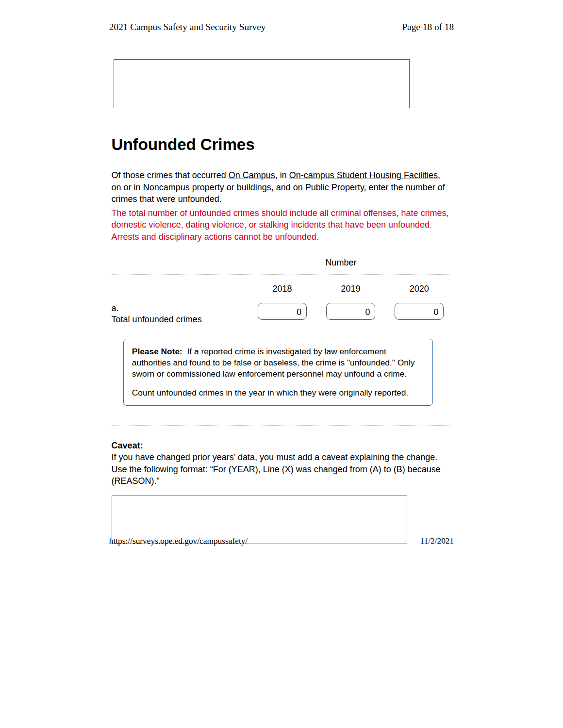2021 Campus Safety and Security Survey
Page 18 of 18
Unfounded Crimes
Of those crimes that occurred On Campus, in On-campus Student Housing Facilities, on or in Noncampus property or buildings, and on Public Property, enter the number of crimes that were unfounded.
The total number of unfounded crimes should include all criminal offenses, hate crimes, domestic violence, dating violence, or stalking incidents that have been unfounded. Arrests and disciplinary actions cannot be unfounded.
Number
2018 2019 2020
a. Total unfounded crimes
0
0
0
Please Note: If a reported crime is investigated by law enforcement authorities and found to be false or baseless, the crime is "unfounded." Only sworn or commissioned law enforcement personnel may unfound a crime.
Count unfounded crimes in the year in which they were originally reported.
Caveat:
If you have changed prior years’ data, you must add a caveat explaining the change. Use the following format: “For (YEAR), Line (X) was changed from (A) to (B) because (REASON).”
https://surveys.ope.ed.gov/campussafety/
11/2/2021